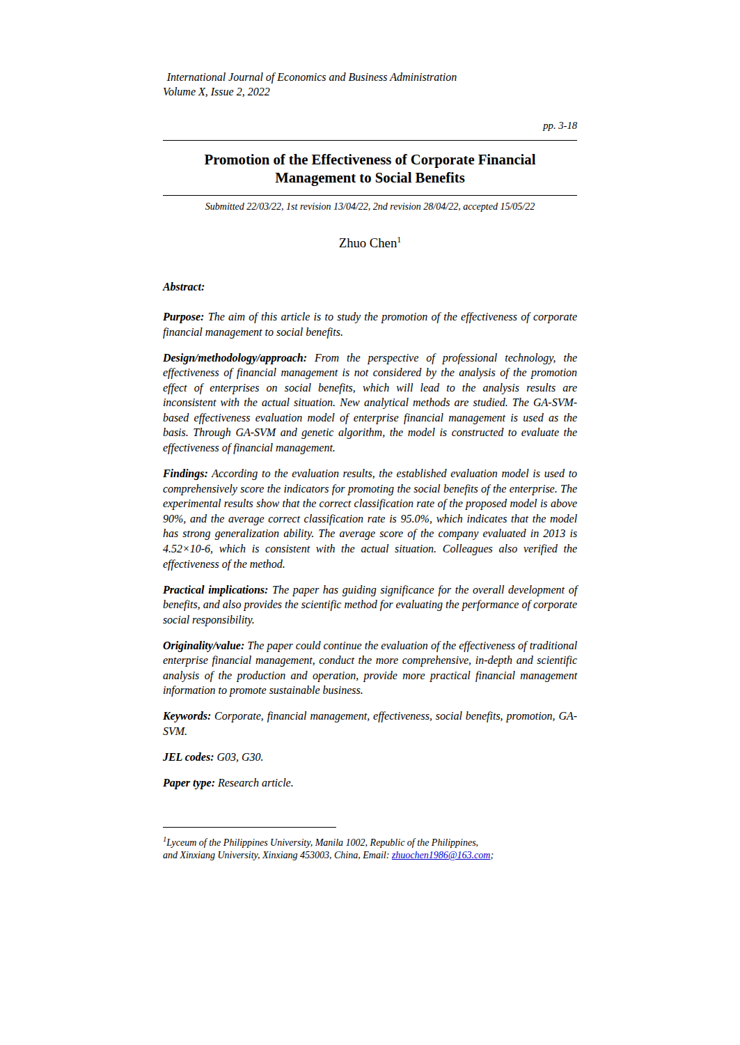International Journal of Economics and Business Administration Volume X, Issue 2, 2022
pp. 3-18
Promotion of the Effectiveness of Corporate Financial
Management to Social Benefits
Submitted 22/03/22, 1st revision 13/04/22, 2nd revision 28/04/22, accepted 15/05/22
Zhuo Chen1
Abstract:
Purpose: The aim of this article is to study the promotion of the effectiveness of corporate financial management to social benefits.
Design/methodology/approach: From the perspective of professional technology, the effectiveness of financial management is not considered by the analysis of the promotion effect of enterprises on social benefits, which will lead to the analysis results are inconsistent with the actual situation. New analytical methods are studied. The GA-SVM-based effectiveness evaluation model of enterprise financial management is used as the basis. Through GA-SVM and genetic algorithm, the model is constructed to evaluate the effectiveness of financial management.
Findings: According to the evaluation results, the established evaluation model is used to comprehensively score the indicators for promoting the social benefits of the enterprise. The experimental results show that the correct classification rate of the proposed model is above 90%, and the average correct classification rate is 95.0%, which indicates that the model has strong generalization ability. The average score of the company evaluated in 2013 is 4.52×10-6, which is consistent with the actual situation. Colleagues also verified the effectiveness of the method.
Practical implications: The paper has guiding significance for the overall development of benefits, and also provides the scientific method for evaluating the performance of corporate social responsibility.
Originality/value: The paper could continue the evaluation of the effectiveness of traditional enterprise financial management, conduct the more comprehensive, in-depth and scientific analysis of the production and operation, provide more practical financial management information to promote sustainable business.
Keywords: Corporate, financial management, effectiveness, social benefits, promotion, GA-SVM.
JEL codes: G03, G30.
Paper type: Research article.
1Lyceum of the Philippines University, Manila 1002, Republic of the Philippines,
and Xinxiang University, Xinxiang 453003, China, Email: zhuochen1986@163.com;